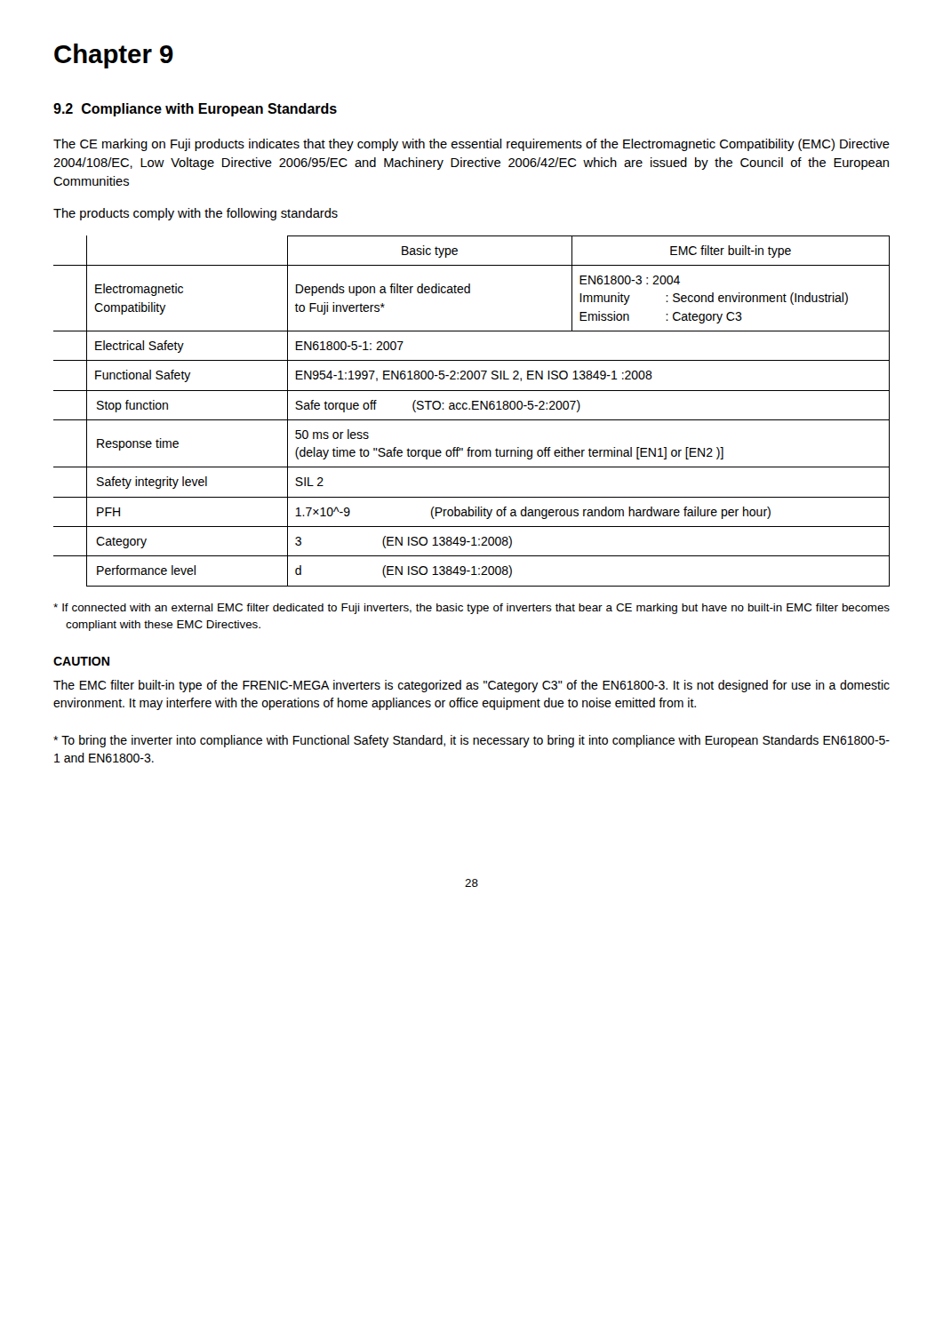Chapter 9
9.2 Compliance with European Standards
The CE marking on Fuji products indicates that they comply with the essential requirements of the Electromagnetic Compatibility (EMC) Directive 2004/108/EC, Low Voltage Directive 2006/95/EC and Machinery Directive 2006/42/EC which are issued by the Council of the European Communities
The products comply with the following standards
| | | Basic type | EMC filter built-in type |
| | Electromagnetic Compatibility | Depends upon a filter dedicated to Fuji inverters* | EN61800-3 : 2004 Immunity : Second environment (Industrial) Emission : Category C3 |
| | Electrical Safety | EN61800-5-1: 2007 |
| | Functional Safety | EN954-1:1997, EN61800-5-2:2007 SIL 2, EN ISO 13849-1 :2008 |
| | Stop function | Safe torque off (STO: acc.EN61800-5-2:2007) |
| | Response time | 50 ms or less (delay time to "Safe torque off" from turning off either terminal [EN1] or [EN2 )] |
| | Safety integrity level | SIL 2 |
| | PFH | 1.7×10^-9 (Probability of a dangerous random hardware failure per hour) |
| | Category | 3 (EN ISO 13849-1:2008) |
| | Performance level | d (EN ISO 13849-1:2008) |
* If connected with an external EMC filter dedicated to Fuji inverters, the basic type of inverters that bear a CE marking but have no built-in EMC filter becomes compliant with these EMC Directives.
CAUTION
The EMC filter built-in type of the FRENIC-MEGA inverters is categorized as "Category C3" of the EN61800-3. It is not designed for use in a domestic environment. It may interfere with the operations of home appliances or office equipment due to noise emitted from it.
* To bring the inverter into compliance with Functional Safety Standard, it is necessary to bring it into compliance with European Standards EN61800-5-1 and EN61800-3.
28